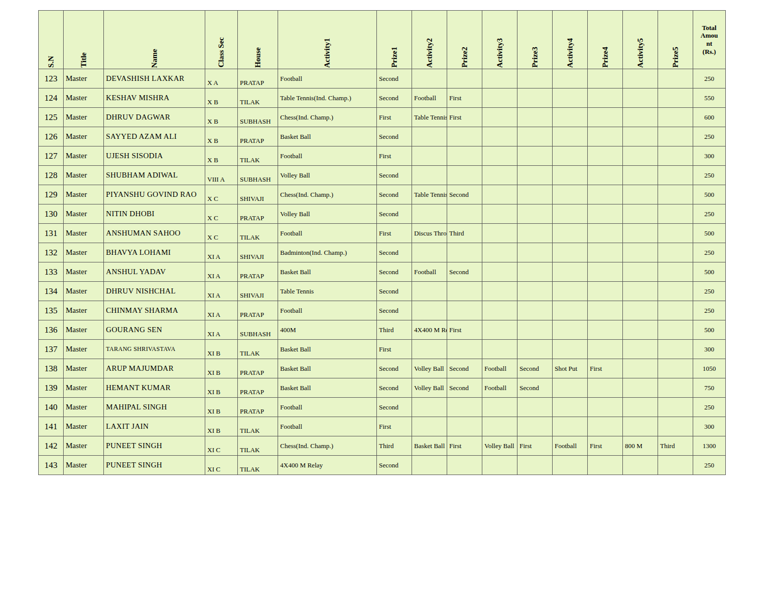| S.N | Title | Name | Class Sec | House | Activity1 | Prize1 | Activity2 | Prize2 | Activity3 | Prize3 | Activity4 | Prize4 | Activity5 | Prize5 | Total Amou nt (Rs.) |
| --- | --- | --- | --- | --- | --- | --- | --- | --- | --- | --- | --- | --- | --- | --- | --- |
| 123 | Master | DEVASHISH LAXKAR | X A | PRATAP | Football | Second | | | | | | | | | 250 |
| 124 | Master | KESHAV MISHRA | X B | TILAK | Table Tennis(Ind. Champ.) | Second | Football | First | | | | | | | 550 |
| 125 | Master | DHRUV DAGWAR | X B | SUBHASH | Chess(Ind. Champ.) | First | Table Tennis | First | | | | | | | 600 |
| 126 | Master | SAYYED AZAM ALI | X B | PRATAP | Basket Ball | Second | | | | | | | | | 250 |
| 127 | Master | UJESH SISODIA | X B | TILAK | Football | First | | | | | | | | | 300 |
| 128 | Master | SHUBHAM ADIWAL | VIII A | SUBHASH | Volley Ball | Second | | | | | | | | | 250 |
| 129 | Master | PIYANSHU GOVIND RAO | X C | SHIVAJI | Chess(Ind. Champ.) | Second | Table Tennis | Second | | | | | | | 500 |
| 130 | Master | NITIN DHOBI | X C | PRATAP | Volley Ball | Second | | | | | | | | | 250 |
| 131 | Master | ANSHUMAN SAHOO | X C | TILAK | Football | First | Discus Throw | Third | | | | | | | 500 |
| 132 | Master | BHAVYA LOHAMI | XI A | SHIVAJI | Badminton(Ind. Champ.) | Second | | | | | | | | | 250 |
| 133 | Master | ANSHUL YADAV | XI A | PRATAP | Basket Ball | Second | Football | Second | | | | | | | 500 |
| 134 | Master | DHRUV NISHCHAL | XI A | SHIVAJI | Table Tennis | Second | | | | | | | | | 250 |
| 135 | Master | CHINMAY SHARMA | XI A | PRATAP | Football | Second | | | | | | | | | 250 |
| 136 | Master | GOURANG SEN | XI A | SUBHASH | 400M | Third | 4X400 M Relay | First | | | | | | | 500 |
| 137 | Master | TARANG SHRIVASTAVA | XI B | TILAK | Basket Ball | First | | | | | | | | | 300 |
| 138 | Master | ARUP MAJUMDAR | XI B | PRATAP | Basket Ball | Second | Volley Ball | Second | Football | Second | Shot Put | First | | | 1050 |
| 139 | Master | HEMANT KUMAR | XI B | PRATAP | Basket Ball | Second | Volley Ball | Second | Football | Second | | | | | 750 |
| 140 | Master | MAHIPAL SINGH | XI B | PRATAP | Football | Second | | | | | | | | | 250 |
| 141 | Master | LAXIT JAIN | XI B | TILAK | Football | First | | | | | | | | | 300 |
| 142 | Master | PUNEET SINGH | XI C | TILAK | Chess(Ind. Champ.) | Third | Basket Ball | First | Volley Ball | First | Football | First | 800 M | Third | 1300 |
| 143 | Master | PUNEET SINGH | XI C | TILAK | 4X400 M Relay | Second | | | | | | | | | 250 |